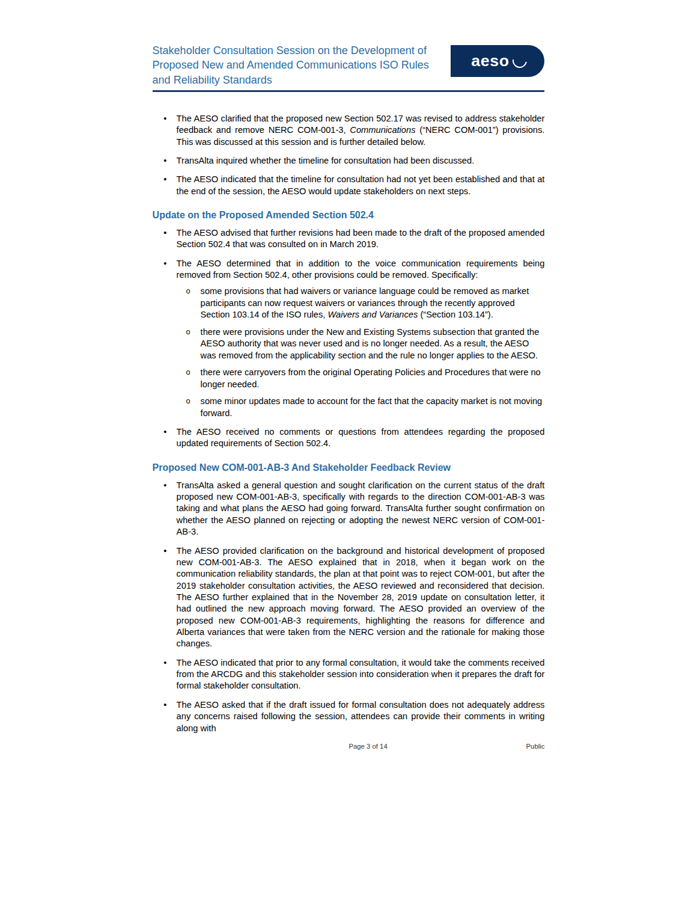Stakeholder Consultation Session on the Development of Proposed New and Amended Communications ISO Rules and Reliability Standards
aeso
The AESO clarified that the proposed new Section 502.17 was revised to address stakeholder feedback and remove NERC COM-001-3, Communications (“NERC COM-001”) provisions. This was discussed at this session and is further detailed below.
TransAlta inquired whether the timeline for consultation had been discussed.
The AESO indicated that the timeline for consultation had not yet been established and that at the end of the session, the AESO would update stakeholders on next steps.
Update on the Proposed Amended Section 502.4
The AESO advised that further revisions had been made to the draft of the proposed amended Section 502.4 that was consulted on in March 2019.
The AESO determined that in addition to the voice communication requirements being removed from Section 502.4, other provisions could be removed. Specifically:
some provisions that had waivers or variance language could be removed as market participants can now request waivers or variances through the recently approved Section 103.14 of the ISO rules, Waivers and Variances (“Section 103.14”).
there were provisions under the New and Existing Systems subsection that granted the AESO authority that was never used and is no longer needed. As a result, the AESO was removed from the applicability section and the rule no longer applies to the AESO.
there were carryovers from the original Operating Policies and Procedures that were no longer needed.
some minor updates made to account for the fact that the capacity market is not moving forward.
The AESO received no comments or questions from attendees regarding the proposed updated requirements of Section 502.4.
Proposed New COM-001-AB-3 And Stakeholder Feedback Review
TransAlta asked a general question and sought clarification on the current status of the draft proposed new COM-001-AB-3, specifically with regards to the direction COM-001-AB-3 was taking and what plans the AESO had going forward. TransAlta further sought confirmation on whether the AESO planned on rejecting or adopting the newest NERC version of COM-001-AB-3.
The AESO provided clarification on the background and historical development of proposed new COM-001-AB-3. The AESO explained that in 2018, when it began work on the communication reliability standards, the plan at that point was to reject COM-001, but after the 2019 stakeholder consultation activities, the AESO reviewed and reconsidered that decision. The AESO further explained that in the November 28, 2019 update on consultation letter, it had outlined the new approach moving forward. The AESO provided an overview of the proposed new COM-001-AB-3 requirements, highlighting the reasons for difference and Alberta variances that were taken from the NERC version and the rationale for making those changes.
The AESO indicated that prior to any formal consultation, it would take the comments received from the ARCDG and this stakeholder session into consideration when it prepares the draft for formal stakeholder consultation.
The AESO asked that if the draft issued for formal consultation does not adequately address any concerns raised following the session, attendees can provide their comments in writing along with
Page 3 of 14
Public